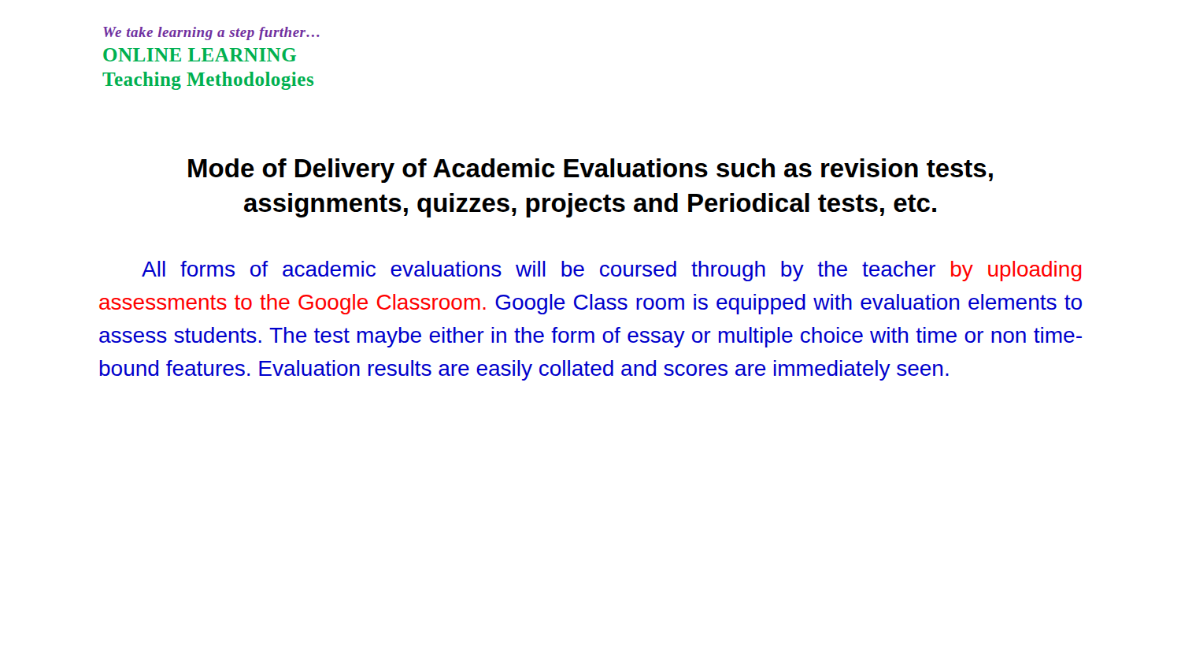We take learning a step further…
ONLINE LEARNINGTeaching Methodologies
Mode of Delivery of Academic Evaluations such as revision tests, assignments, quizzes, projects and Periodical tests, etc.
All forms of academic evaluations will be coursed through by the teacher by uploading assessments to the Google Classroom. Google Class room is equipped with evaluation elements to assess students. The test maybe either in the form of essay or multiple choice with time or non time-bound features. Evaluation results are easily collated and scores are immediately seen.